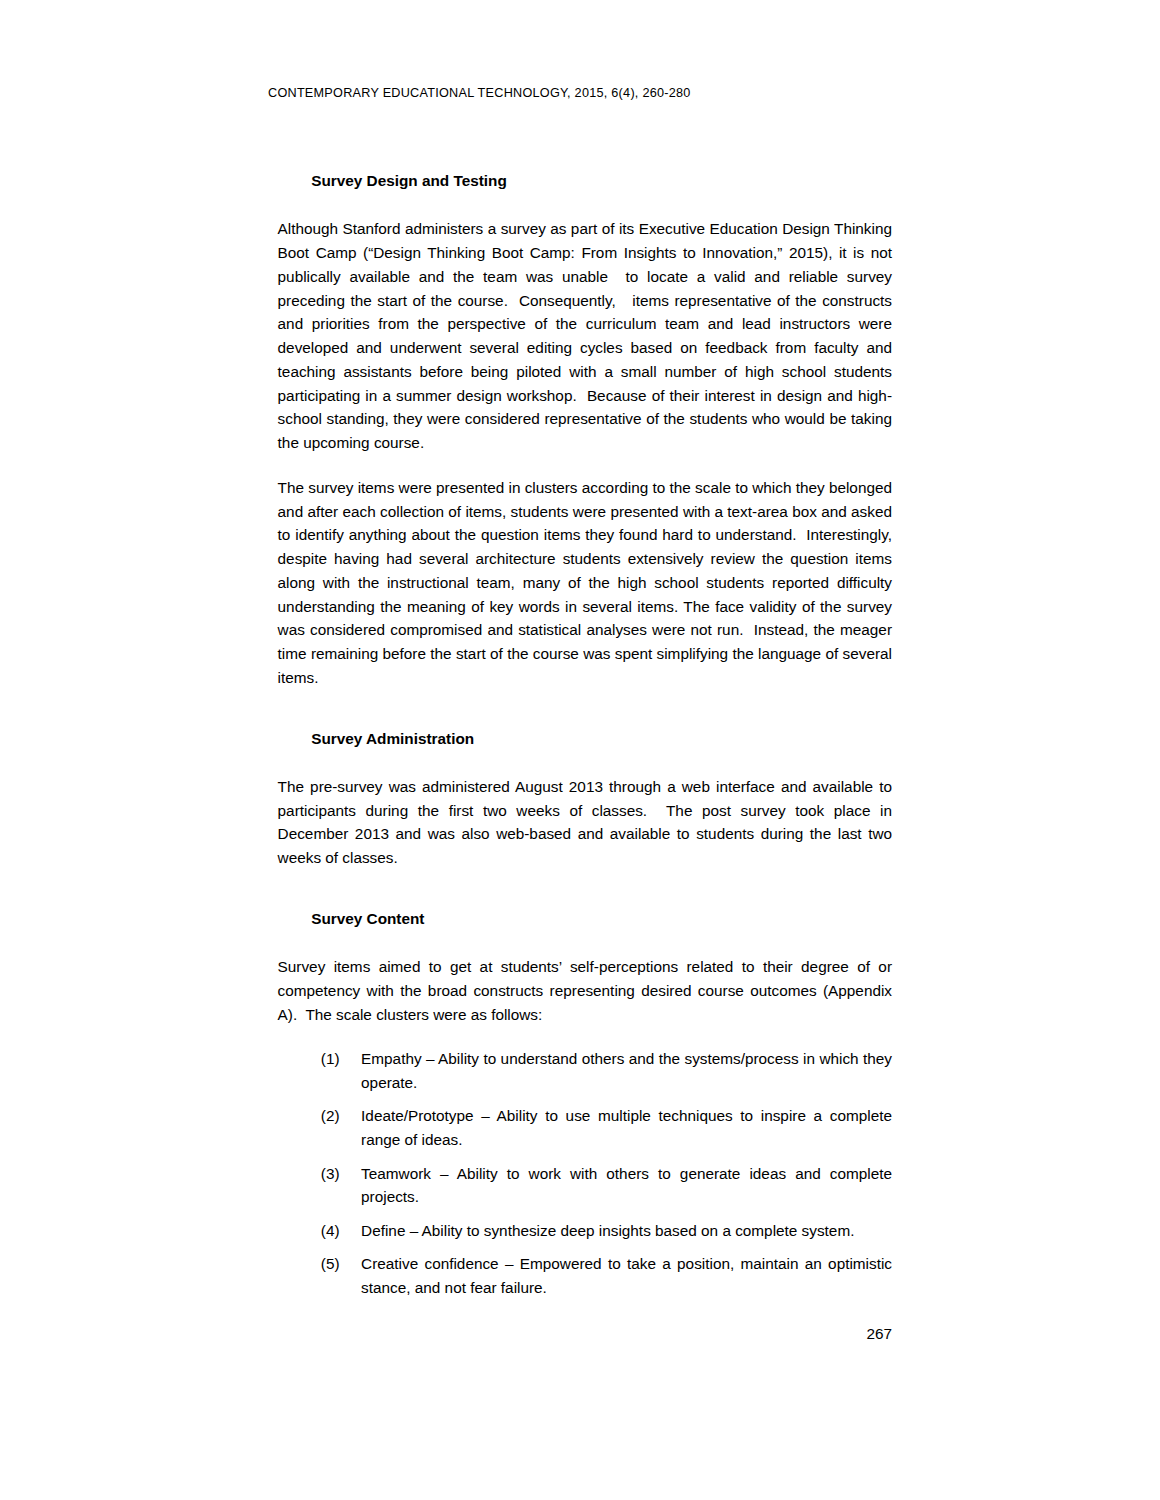CONTEMPORARY EDUCATIONAL TECHNOLOGY, 2015, 6(4), 260-280
Survey Design and Testing
Although Stanford administers a survey as part of its Executive Education Design Thinking Boot Camp (“Design Thinking Boot Camp: From Insights to Innovation,” 2015), it is not publically available and the team was unable to locate a valid and reliable survey preceding the start of the course. Consequently, items representative of the constructs and priorities from the perspective of the curriculum team and lead instructors were developed and underwent several editing cycles based on feedback from faculty and teaching assistants before being piloted with a small number of high school students participating in a summer design workshop. Because of their interest in design and high-school standing, they were considered representative of the students who would be taking the upcoming course.
The survey items were presented in clusters according to the scale to which they belonged and after each collection of items, students were presented with a text-area box and asked to identify anything about the question items they found hard to understand. Interestingly, despite having had several architecture students extensively review the question items along with the instructional team, many of the high school students reported difficulty understanding the meaning of key words in several items. The face validity of the survey was considered compromised and statistical analyses were not run. Instead, the meager time remaining before the start of the course was spent simplifying the language of several items.
Survey Administration
The pre-survey was administered August 2013 through a web interface and available to participants during the first two weeks of classes. The post survey took place in December 2013 and was also web-based and available to students during the last two weeks of classes.
Survey Content
Survey items aimed to get at students’ self-perceptions related to their degree of or competency with the broad constructs representing desired course outcomes (Appendix A). The scale clusters were as follows:
Empathy – Ability to understand others and the systems/process in which they operate.
Ideate/Prototype – Ability to use multiple techniques to inspire a complete range of ideas.
Teamwork – Ability to work with others to generate ideas and complete projects.
Define – Ability to synthesize deep insights based on a complete system.
Creative confidence – Empowered to take a position, maintain an optimistic stance, and not fear failure.
267